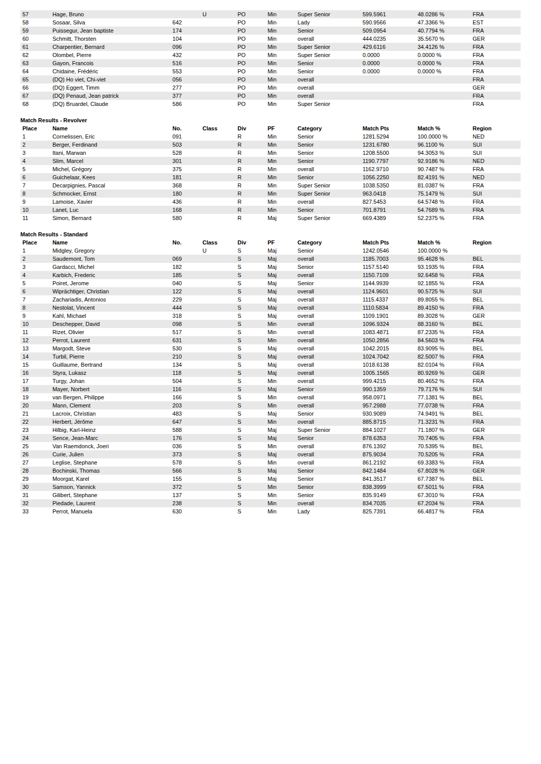| 57 | Hage, Bruno | | U | PO | Min | Super Senior | 599.5961 | 48.0286 % | FRA |
| 58 | Sosaar, Silva | 642 | | PO | Min | Lady | 590.9566 | 47.3366 % | EST |
| 59 | Puissegur, Jean baptiste | 174 | | PO | Min | Senior | 509.0954 | 40.7794 % | FRA |
| 60 | Schmitt, Thorsten | 104 | | PO | Min | overall | 444.0235 | 35.5670 % | GER |
| 61 | Charpentier, Bernard | 096 | | PO | Min | Super Senior | 429.6116 | 34.4126 % | FRA |
| 62 | Olombel, Pierre | 432 | | PO | Min | Super Senior | 0.0000 | 0.0000 % | FRA |
| 63 | Gayon, Francois | 516 | | PO | Min | Senior | 0.0000 | 0.0000 % | FRA |
| 64 | Chidaine, Frédéric | 553 | | PO | Min | Senior | 0.0000 | 0.0000 % | FRA |
| 65 | (DQ) Ho viet, Chi-viet | 056 | | PO | Min | overall | | | FRA |
| 66 | (DQ) Eggert, Timm | 277 | | PO | Min | overall | | | GER |
| 67 | (DQ) Penaud, Jean patrick | 377 | | PO | Min | overall | | | FRA |
| 68 | (DQ) Bruardel, Claude | 586 | | PO | Min | Super Senior | | | FRA |
Match Results - Revolver
| Place | Name | No. | Class | Div | PF | Category | Match Pts | Match % | Region |
| --- | --- | --- | --- | --- | --- | --- | --- | --- | --- |
| 1 | Cornelissen, Eric | 091 | | R | Min | Senior | 1281.5294 | 100.0000 % | NED |
| 2 | Berger, Ferdinand | 503 | | R | Min | Senior | 1231.6780 | 96.1100 % | SUI |
| 3 | Itani, Marwan | 528 | | R | Min | Senior | 1208.5500 | 94.3053 % | SUI |
| 4 | Slim, Marcel | 301 | | R | Min | Senior | 1190.7797 | 92.9186 % | NED |
| 5 | Michel, Grégory | 375 | | R | Min | overall | 1162.9710 | 90.7487 % | FRA |
| 6 | Guichelaar, Kees | 181 | | R | Min | Senior | 1056.2250 | 82.4191 % | NED |
| 7 | Decarpignies, Pascal | 368 | | R | Min | Super Senior | 1038.5350 | 81.0387 % | FRA |
| 8 | Schmocker, Ernst | 180 | | R | Min | Super Senior | 963.0418 | 75.1479 % | SUI |
| 9 | Lamoise, Xavier | 436 | | R | Min | overall | 827.5453 | 64.5748 % | FRA |
| 10 | Lanet, Luc | 168 | | R | Min | Senior | 701.8791 | 54.7689 % | FRA |
| 11 | Simon, Bernard | 580 | | R | Maj | Super Senior | 669.4389 | 52.2375 % | FRA |
Match Results - Standard
| Place | Name | No. | Class | Div | PF | Category | Match Pts | Match % | Region |
| --- | --- | --- | --- | --- | --- | --- | --- | --- | --- |
| 1 | Midgley, Gregory | | U | S | Maj | Senior | 1242.0546 | 100.0000 % | |
| 2 | Saudemont, Tom | 069 | | S | Maj | overall | 1185.7003 | 95.4628 % | BEL |
| 3 | Gardacci, Michel | 182 | | S | Maj | Senior | 1157.5140 | 93.1935 % | FRA |
| 4 | Karbich, Frederic | 185 | | S | Maj | overall | 1150.7109 | 92.6458 % | FRA |
| 5 | Poiret, Jerome | 040 | | S | Maj | Senior | 1144.9939 | 92.1855 % | FRA |
| 6 | Wiprächtiger, Christian | 122 | | S | Maj | overall | 1124.9601 | 90.5725 % | SUI |
| 7 | Zachariadis, Antonios | 229 | | S | Maj | overall | 1115.4337 | 89.8055 % | BEL |
| 8 | Nestolat, Vincent | 444 | | S | Maj | overall | 1110.5834 | 89.4150 % | FRA |
| 9 | Kahl, Michael | 318 | | S | Maj | overall | 1109.1901 | 89.3028 % | GER |
| 10 | Deschepper, David | 098 | | S | Min | overall | 1096.9324 | 88.3160 % | BEL |
| 11 | Rizet, Olivier | 517 | | S | Min | overall | 1083.4871 | 87.2335 % | FRA |
| 12 | Perrot, Laurent | 631 | | S | Min | overall | 1050.2856 | 84.5603 % | FRA |
| 13 | Margodt, Steve | 530 | | S | Maj | overall | 1042.2015 | 83.9095 % | BEL |
| 14 | Turbil, Pierre | 210 | | S | Maj | overall | 1024.7042 | 82.5007 % | FRA |
| 15 | Guillaume, Bertrand | 134 | | S | Maj | overall | 1018.6138 | 82.0104 % | FRA |
| 16 | Styra, Lukasz | 118 | | S | Maj | overall | 1005.1565 | 80.9269 % | GER |
| 17 | Turgy, Johan | 504 | | S | Min | overall | 999.4215 | 80.4652 % | FRA |
| 18 | Mayer, Norbert | 116 | | S | Maj | Senior | 990.1359 | 79.7176 % | SUI |
| 19 | van Bergen, Philippe | 166 | | S | Min | overall | 958.0971 | 77.1381 % | BEL |
| 20 | Mann, Clement | 203 | | S | Min | overall | 957.2988 | 77.0738 % | FRA |
| 21 | Lacroix, Christian | 483 | | S | Maj | Senior | 930.9089 | 74.9491 % | BEL |
| 22 | Herbert, Jérôme | 647 | | S | Min | overall | 885.8715 | 71.3231 % | FRA |
| 23 | Hilbig, Karl-Heinz | 588 | | S | Maj | Super Senior | 884.1027 | 71.1807 % | GER |
| 24 | Sence, Jean-Marc | 176 | | S | Maj | Senior | 878.6353 | 70.7405 % | FRA |
| 25 | Van Raemdonck, Joeri | 036 | | S | Min | overall | 876.1392 | 70.5395 % | BEL |
| 26 | Curie, Julien | 373 | | S | Maj | overall | 875.9034 | 70.5205 % | FRA |
| 27 | Leglise, Stephane | 578 | | S | Min | overall | 861.2192 | 69.3383 % | FRA |
| 28 | Bochinski, Thomas | 566 | | S | Maj | Senior | 842.1484 | 67.8028 % | GER |
| 29 | Moorgat, Karel | 155 | | S | Maj | Senior | 841.3517 | 67.7387 % | BEL |
| 30 | Samson, Yannick | 372 | | S | Min | Senior | 838.3999 | 67.5011 % | FRA |
| 31 | Gilibert, Stephane | 137 | | S | Min | Senior | 835.9149 | 67.3010 % | FRA |
| 32 | Piedade, Laurent | 238 | | S | Min | overall | 834.7035 | 67.2034 % | FRA |
| 33 | Perrot, Manuela | 630 | | S | Min | Lady | 825.7391 | 66.4817 % | FRA |